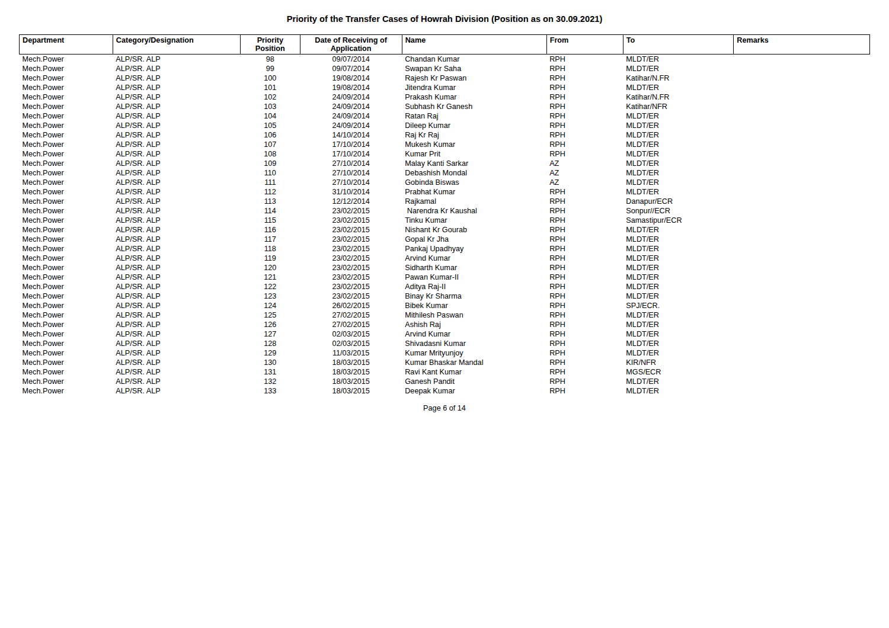Priority of the Transfer Cases of Howrah Division (Position as on 30.09.2021)
| Department | Category/Designation | Priority Position | Date of Receiving of Application | Name | From | To | Remarks |
| --- | --- | --- | --- | --- | --- | --- | --- |
| Mech.Power | ALP/SR. ALP | 98 | 09/07/2014 | Chandan Kumar | RPH | MLDT/ER | |
| Mech.Power | ALP/SR. ALP | 99 | 09/07/2014 | Swapan Kr Saha | RPH | MLDT/ER | |
| Mech.Power | ALP/SR. ALP | 100 | 19/08/2014 | Rajesh Kr Paswan | RPH | Katihar/N.FR | |
| Mech.Power | ALP/SR. ALP | 101 | 19/08/2014 | Jitendra Kumar | RPH | MLDT/ER | |
| Mech.Power | ALP/SR. ALP | 102 | 24/09/2014 | Prakash Kumar | RPH | Katihar/N.FR | |
| Mech.Power | ALP/SR. ALP | 103 | 24/09/2014 | Subhash Kr Ganesh | RPH | Katihar/NFR | |
| Mech.Power | ALP/SR. ALP | 104 | 24/09/2014 | Ratan Raj | RPH | MLDT/ER | |
| Mech.Power | ALP/SR. ALP | 105 | 24/09/2014 | Dileep Kumar | RPH | MLDT/ER | |
| Mech.Power | ALP/SR. ALP | 106 | 14/10/2014 | Raj Kr Raj | RPH | MLDT/ER | |
| Mech.Power | ALP/SR. ALP | 107 | 17/10/2014 | Mukesh Kumar | RPH | MLDT/ER | |
| Mech.Power | ALP/SR. ALP | 108 | 17/10/2014 | Kumar Prit | RPH | MLDT/ER | |
| Mech.Power | ALP/SR. ALP | 109 | 27/10/2014 | Malay Kanti Sarkar | AZ | MLDT/ER | |
| Mech.Power | ALP/SR. ALP | 110 | 27/10/2014 | Debashish Mondal | AZ | MLDT/ER | |
| Mech.Power | ALP/SR. ALP | 111 | 27/10/2014 | Gobinda Biswas | AZ | MLDT/ER | |
| Mech.Power | ALP/SR. ALP | 112 | 31/10/2014 | Prabhat Kumar | RPH | MLDT/ER | |
| Mech.Power | ALP/SR. ALP | 113 | 12/12/2014 | Rajkamal | RPH | Danapur/ECR | |
| Mech.Power | ALP/SR. ALP | 114 | 23/02/2015 | Narendra Kr Kaushal | RPH | Sonpur//ECR | |
| Mech.Power | ALP/SR. ALP | 115 | 23/02/2015 | Tinku Kumar | RPH | Samastipur/ECR | |
| Mech.Power | ALP/SR. ALP | 116 | 23/02/2015 | Nishant Kr Gourab | RPH | MLDT/ER | |
| Mech.Power | ALP/SR. ALP | 117 | 23/02/2015 | Gopal Kr Jha | RPH | MLDT/ER | |
| Mech.Power | ALP/SR. ALP | 118 | 23/02/2015 | Pankaj Upadhyay | RPH | MLDT/ER | |
| Mech.Power | ALP/SR. ALP | 119 | 23/02/2015 | Arvind Kumar | RPH | MLDT/ER | |
| Mech.Power | ALP/SR. ALP | 120 | 23/02/2015 | Sidharth Kumar | RPH | MLDT/ER | |
| Mech.Power | ALP/SR. ALP | 121 | 23/02/2015 | Pawan Kumar-II | RPH | MLDT/ER | |
| Mech.Power | ALP/SR. ALP | 122 | 23/02/2015 | Aditya Raj-II | RPH | MLDT/ER | |
| Mech.Power | ALP/SR. ALP | 123 | 23/02/2015 | Binay Kr Sharma | RPH | MLDT/ER | |
| Mech.Power | ALP/SR. ALP | 124 | 26/02/2015 | Bibek Kumar | RPH | SPJ/ECR. | |
| Mech.Power | ALP/SR. ALP | 125 | 27/02/2015 | Mithilesh Paswan | RPH | MLDT/ER | |
| Mech.Power | ALP/SR. ALP | 126 | 27/02/2015 | Ashish Raj | RPH | MLDT/ER | |
| Mech.Power | ALP/SR. ALP | 127 | 02/03/2015 | Arvind Kumar | RPH | MLDT/ER | |
| Mech.Power | ALP/SR. ALP | 128 | 02/03/2015 | Shivadasni Kumar | RPH | MLDT/ER | |
| Mech.Power | ALP/SR. ALP | 129 | 11/03/2015 | Kumar Mrityunjoy | RPH | MLDT/ER | |
| Mech.Power | ALP/SR. ALP | 130 | 18/03/2015 | Kumar Bhaskar Mandal | RPH | KIR/NFR | |
| Mech.Power | ALP/SR. ALP | 131 | 18/03/2015 | Ravi Kant Kumar | RPH | MGS/ECR | |
| Mech.Power | ALP/SR. ALP | 132 | 18/03/2015 | Ganesh Pandit | RPH | MLDT/ER | |
| Mech.Power | ALP/SR. ALP | 133 | 18/03/2015 | Deepak Kumar | RPH | MLDT/ER | |
Page 6 of 14